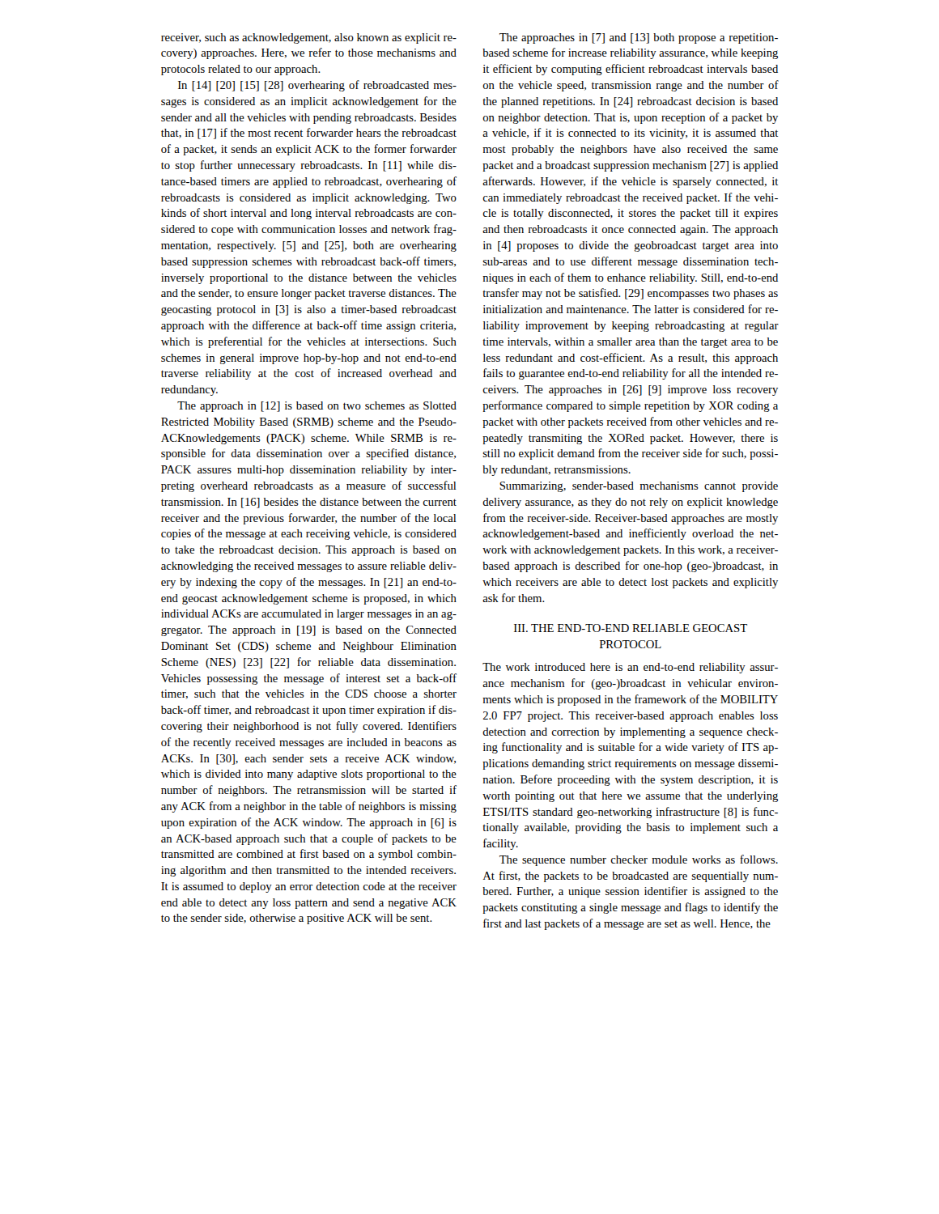receiver, such as acknowledgement, also known as explicit recovery) approaches. Here, we refer to those mechanisms and protocols related to our approach.
In [14] [20] [15] [28] overhearing of rebroadcasted messages is considered as an implicit acknowledgement for the sender and all the vehicles with pending rebroadcasts. Besides that, in [17] if the most recent forwarder hears the rebroadcast of a packet, it sends an explicit ACK to the former forwarder to stop further unnecessary rebroadcasts. In [11] while distance-based timers are applied to rebroadcast, overhearing of rebroadcasts is considered as implicit acknowledging. Two kinds of short interval and long interval rebroadcasts are considered to cope with communication losses and network fragmentation, respectively. [5] and [25], both are overhearing based suppression schemes with rebroadcast back-off timers, inversely proportional to the distance between the vehicles and the sender, to ensure longer packet traverse distances. The geocasting protocol in [3] is also a timer-based rebroadcast approach with the difference at back-off time assign criteria, which is preferential for the vehicles at intersections. Such schemes in general improve hop-by-hop and not end-to-end traverse reliability at the cost of increased overhead and redundancy.
The approach in [12] is based on two schemes as Slotted Restricted Mobility Based (SRMB) scheme and the Pseudo-ACKnowledgements (PACK) scheme. While SRMB is responsible for data dissemination over a specified distance, PACK assures multi-hop dissemination reliability by interpreting overheard rebroadcasts as a measure of successful transmission. In [16] besides the distance between the current receiver and the previous forwarder, the number of the local copies of the message at each receiving vehicle, is considered to take the rebroadcast decision. This approach is based on acknowledging the received messages to assure reliable delivery by indexing the copy of the messages. In [21] an end-to-end geocast acknowledgement scheme is proposed, in which individual ACKs are accumulated in larger messages in an aggregator. The approach in [19] is based on the Connected Dominant Set (CDS) scheme and Neighbour Elimination Scheme (NES) [23] [22] for reliable data dissemination. Vehicles possessing the message of interest set a back-off timer, such that the vehicles in the CDS choose a shorter back-off timer, and rebroadcast it upon timer expiration if discovering their neighborhood is not fully covered. Identifiers of the recently received messages are included in beacons as ACKs. In [30], each sender sets a receive ACK window, which is divided into many adaptive slots proportional to the number of neighbors. The retransmission will be started if any ACK from a neighbor in the table of neighbors is missing upon expiration of the ACK window. The approach in [6] is an ACK-based approach such that a couple of packets to be transmitted are combined at first based on a symbol combining algorithm and then transmitted to the intended receivers. It is assumed to deploy an error detection code at the receiver end able to detect any loss pattern and send a negative ACK to the sender side, otherwise a positive ACK will be sent.
The approaches in [7] and [13] both propose a repetition-based scheme for increase reliability assurance, while keeping it efficient by computing efficient rebroadcast intervals based on the vehicle speed, transmission range and the number of the planned repetitions. In [24] rebroadcast decision is based on neighbor detection. That is, upon reception of a packet by a vehicle, if it is connected to its vicinity, it is assumed that most probably the neighbors have also received the same packet and a broadcast suppression mechanism [27] is applied afterwards. However, if the vehicle is sparsely connected, it can immediately rebroadcast the received packet. If the vehicle is totally disconnected, it stores the packet till it expires and then rebroadcasts it once connected again. The approach in [4] proposes to divide the geobroadcast target area into sub-areas and to use different message dissemination techniques in each of them to enhance reliability. Still, end-to-end transfer may not be satisfied. [29] encompasses two phases as initialization and maintenance. The latter is considered for reliability improvement by keeping rebroadcasting at regular time intervals, within a smaller area than the target area to be less redundant and cost-efficient. As a result, this approach fails to guarantee end-to-end reliability for all the intended receivers. The approaches in [26] [9] improve loss recovery performance compared to simple repetition by XOR coding a packet with other packets received from other vehicles and repeatedly transmiting the XORed packet. However, there is still no explicit demand from the receiver side for such, possibly redundant, retransmissions.
Summarizing, sender-based mechanisms cannot provide delivery assurance, as they do not rely on explicit knowledge from the receiver-side. Receiver-based approaches are mostly acknowledgement-based and inefficiently overload the network with acknowledgement packets. In this work, a receiver-based approach is described for one-hop (geo-)broadcast, in which receivers are able to detect lost packets and explicitly ask for them.
III. The End-to-End Reliable Geocast Protocol
The work introduced here is an end-to-end reliability assurance mechanism for (geo-)broadcast in vehicular environments which is proposed in the framework of the MOBILITY 2.0 FP7 project. This receiver-based approach enables loss detection and correction by implementing a sequence checking functionality and is suitable for a wide variety of ITS applications demanding strict requirements on message dissemination. Before proceeding with the system description, it is worth pointing out that here we assume that the underlying ETSI/ITS standard geo-networking infrastructure [8] is functionally available, providing the basis to implement such a facility.
The sequence number checker module works as follows. At first, the packets to be broadcasted are sequentially numbered. Further, a unique session identifier is assigned to the packets constituting a single message and flags to identify the first and last packets of a message are set as well. Hence, the